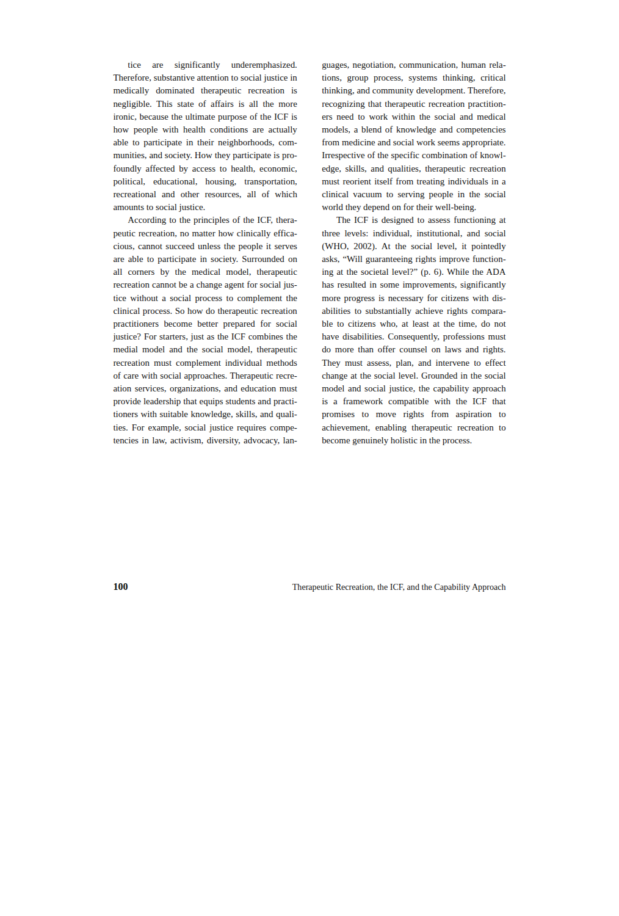tice are significantly underemphasized. Therefore, substantive attention to social justice in medically dominated therapeutic recreation is negligible. This state of affairs is all the more ironic, because the ultimate purpose of the ICF is how people with health conditions are actually able to participate in their neighborhoods, communities, and society. How they participate is profoundly affected by access to health, economic, political, educational, housing, transportation, recreational and other resources, all of which amounts to social justice.
According to the principles of the ICF, therapeutic recreation, no matter how clinically efficacious, cannot succeed unless the people it serves are able to participate in society. Surrounded on all corners by the medical model, therapeutic recreation cannot be a change agent for social justice without a social process to complement the clinical process. So how do therapeutic recreation practitioners become better prepared for social justice? For starters, just as the ICF combines the medial model and the social model, therapeutic recreation must complement individual methods of care with social approaches. Therapeutic recreation services, organizations, and education must provide leadership that equips students and practitioners with suitable knowledge, skills, and qualities. For example, social justice requires competencies in law, activism, diversity, advocacy, languages, negotiation, communication, human relations, group process, systems thinking, critical thinking, and community development. Therefore, recognizing that therapeutic recreation practitioners need to work within the social and medical models, a blend of knowledge and competencies from medicine and social work seems appropriate. Irrespective of the specific combination of knowledge, skills, and qualities, therapeutic recreation must reorient itself from treating individuals in a clinical vacuum to serving people in the social world they depend on for their well-being.
The ICF is designed to assess functioning at three levels: individual, institutional, and social (WHO, 2002). At the social level, it pointedly asks, “Will guaranteeing rights improve functioning at the societal level?” (p. 6). While the ADA has resulted in some improvements, significantly more progress is necessary for citizens with disabilities to substantially achieve rights comparable to citizens who, at least at the time, do not have disabilities. Consequently, professions must do more than offer counsel on laws and rights. They must assess, plan, and intervene to effect change at the social level. Grounded in the social model and social justice, the capability approach is a framework compatible with the ICF that promises to move rights from aspiration to achievement, enabling therapeutic recreation to become genuinely holistic in the process.
100 Therapeutic Recreation, the ICF, and the Capability Approach